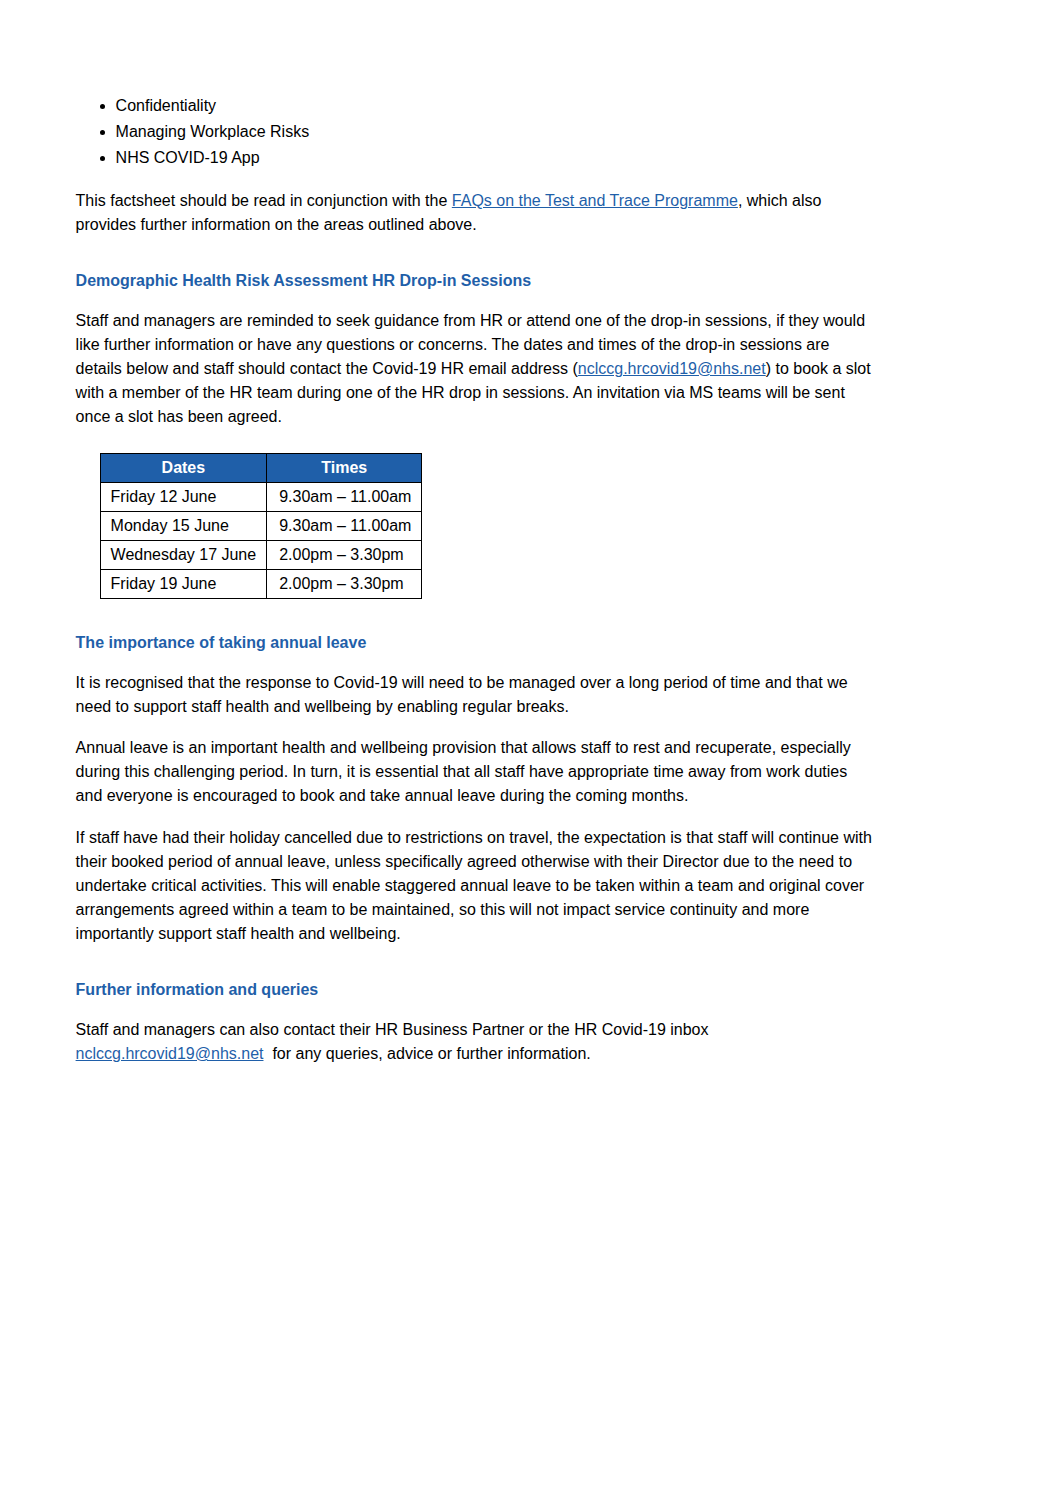Confidentiality
Managing Workplace Risks
NHS COVID-19 App
This factsheet should be read in conjunction with the FAQs on the Test and Trace Programme, which also provides further information on the areas outlined above.
Demographic Health Risk Assessment HR Drop-in Sessions
Staff and managers are reminded to seek guidance from HR or attend one of the drop-in sessions, if they would like further information or have any questions or concerns. The dates and times of the drop-in sessions are details below and staff should contact the Covid-19 HR email address (nclccg.hrcovid19@nhs.net) to book a slot with a member of the HR team during one of the HR drop in sessions. An invitation via MS teams will be sent once a slot has been agreed.
| Dates | Times |
| --- | --- |
| Friday 12 June | 9.30am – 11.00am |
| Monday 15 June | 9.30am – 11.00am |
| Wednesday 17 June | 2.00pm – 3.30pm |
| Friday 19 June | 2.00pm – 3.30pm |
The importance of taking annual leave
It is recognised that the response to Covid-19 will need to be managed over a long period of time and that we need to support staff health and wellbeing by enabling regular breaks.
Annual leave is an important health and wellbeing provision that allows staff to rest and recuperate, especially during this challenging period. In turn, it is essential that all staff have appropriate time away from work duties and everyone is encouraged to book and take annual leave during the coming months.
If staff have had their holiday cancelled due to restrictions on travel, the expectation is that staff will continue with their booked period of annual leave, unless specifically agreed otherwise with their Director due to the need to undertake critical activities. This will enable staggered annual leave to be taken within a team and original cover arrangements agreed within a team to be maintained, so this will not impact service continuity and more importantly support staff health and wellbeing.
Further information and queries
Staff and managers can also contact their HR Business Partner or the HR Covid-19 inbox nclccg.hrcovid19@nhs.net for any queries, advice or further information.